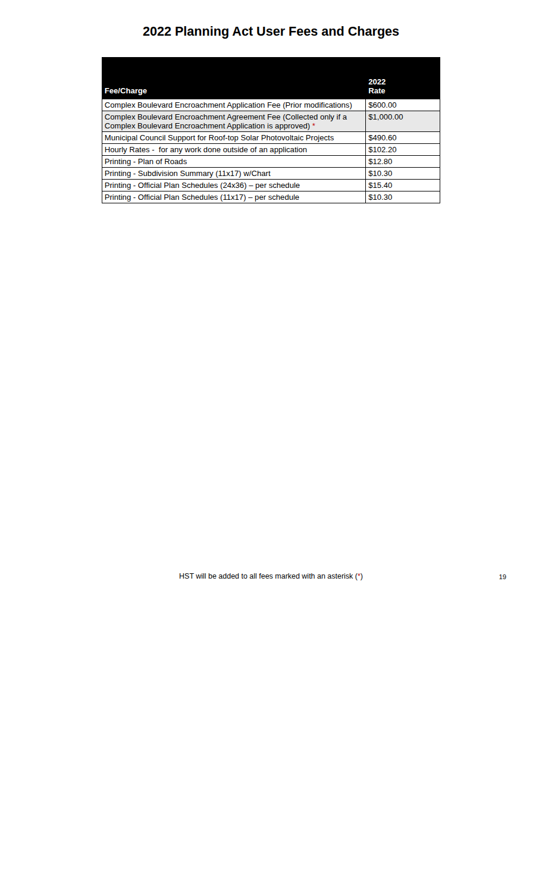2022 Planning Act User Fees and Charges
| Fee/Charge | 2022 Rate |
| --- | --- |
| Complex Boulevard Encroachment Application Fee (Prior modifications) | $600.00 |
| Complex Boulevard Encroachment Agreement Fee (Collected only if a Complex Boulevard Encroachment Application is approved) * | $1,000.00 |
| Municipal Council Support for Roof-top Solar Photovoltaic Projects | $490.60 |
| Hourly Rates - for any work done outside of an application | $102.20 |
| Printing - Plan of Roads | $12.80 |
| Printing - Subdivision Summary (11x17) w/Chart | $10.30 |
| Printing - Official Plan Schedules (24x36) – per schedule | $15.40 |
| Printing - Official Plan Schedules (11x17) – per schedule | $10.30 |
HST will be added to all fees marked with an asterisk (*) 19